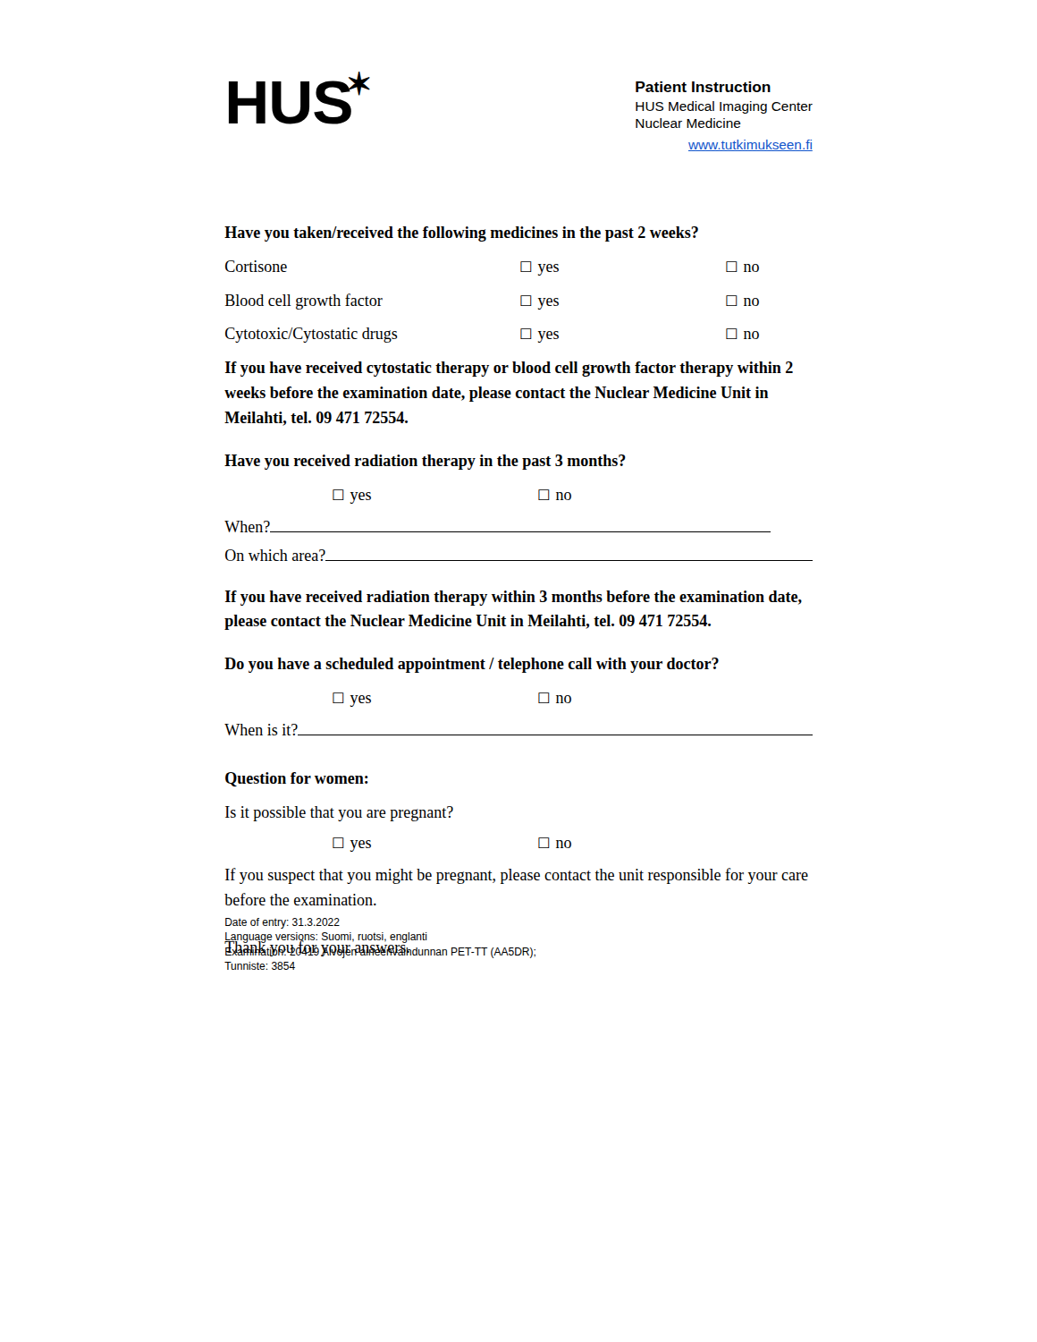HUS✶
Patient Instruction
HUS Medical Imaging Center
Nuclear Medicine
www.tutkimukseen.fi
Have you taken/received the following medicines in the past 2 weeks?
Cortisone
☐yes
☐no
Blood cell growth factor
☐yes
☐no
Cytotoxic/Cytostatic drugs
☐yes
☐no
If you have received cytostatic therapy or blood cell growth factor therapy within 2 weeks before the examination date, please contact the Nuclear Medicine Unit in Meilahti, tel. 09 471 72554.
Have you received radiation therapy in the past 3 months?
☐yes
☐no
When?
On which area?
If you have received radiation therapy within 3 months before the examination date, please contact the Nuclear Medicine Unit in Meilahti, tel. 09 471 72554.
Do you have a scheduled appointment / telephone call with your doctor?
☐yes
☐no
When is it?
Question for women:
Is it possible that you are pregnant?
☐yes
☐no
If you suspect that you might be pregnant, please contact the unit responsible for your care before the examination.
Thank you for your answers.
Date of entry: 31.3.2022
Language versions: Suomi, ruotsi, englanti
Examination: 20419 Aivojen aineenvaihdunnan PET-TT (AA5DR);
Tunniste: 3854